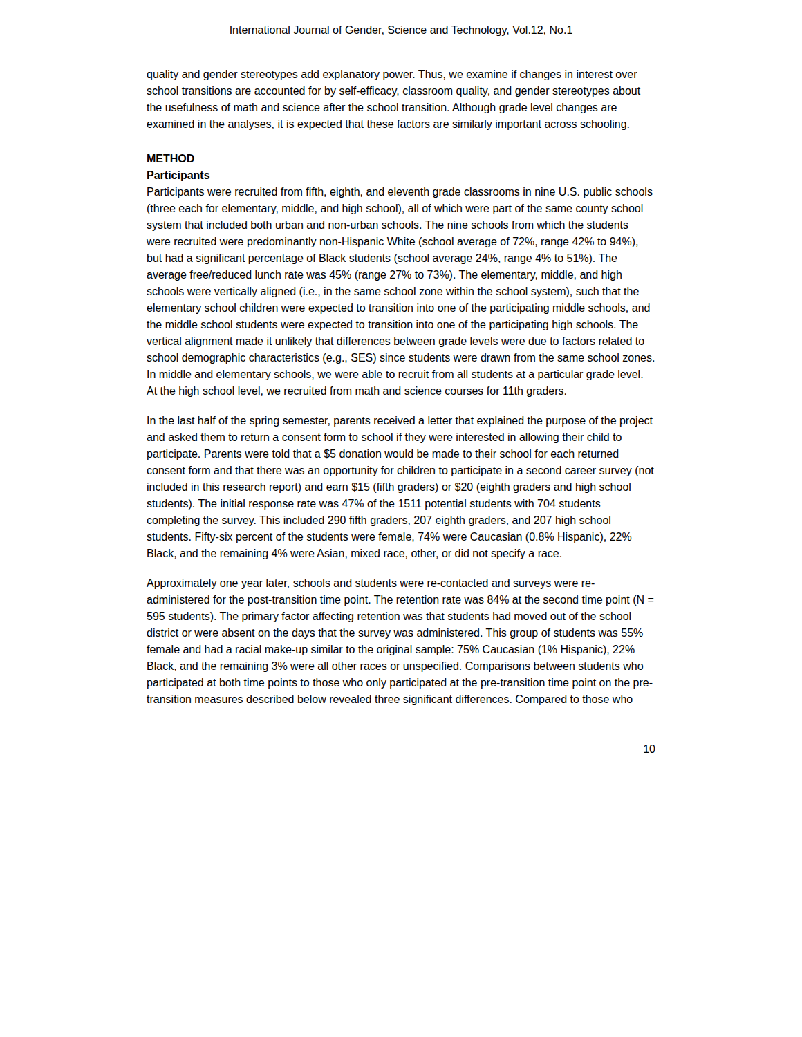International Journal of Gender, Science and Technology, Vol.12, No.1
quality and gender stereotypes add explanatory power. Thus, we examine if changes in interest over school transitions are accounted for by self-efficacy, classroom quality, and gender stereotypes about the usefulness of math and science after the school transition. Although grade level changes are examined in the analyses, it is expected that these factors are similarly important across schooling.
Method
Participants
Participants were recruited from fifth, eighth, and eleventh grade classrooms in nine U.S. public schools (three each for elementary, middle, and high school), all of which were part of the same county school system that included both urban and non-urban schools. The nine schools from which the students were recruited were predominantly non-Hispanic White (school average of 72%, range 42% to 94%), but had a significant percentage of Black students (school average 24%, range 4% to 51%). The average free/reduced lunch rate was 45% (range 27% to 73%). The elementary, middle, and high schools were vertically aligned (i.e., in the same school zone within the school system), such that the elementary school children were expected to transition into one of the participating middle schools, and the middle school students were expected to transition into one of the participating high schools. The vertical alignment made it unlikely that differences between grade levels were due to factors related to school demographic characteristics (e.g., SES) since students were drawn from the same school zones. In middle and elementary schools, we were able to recruit from all students at a particular grade level. At the high school level, we recruited from math and science courses for 11th graders.
In the last half of the spring semester, parents received a letter that explained the purpose of the project and asked them to return a consent form to school if they were interested in allowing their child to participate. Parents were told that a $5 donation would be made to their school for each returned consent form and that there was an opportunity for children to participate in a second career survey (not included in this research report) and earn $15 (fifth graders) or $20 (eighth graders and high school students). The initial response rate was 47% of the 1511 potential students with 704 students completing the survey. This included 290 fifth graders, 207 eighth graders, and 207 high school students. Fifty-six percent of the students were female, 74% were Caucasian (0.8% Hispanic), 22% Black, and the remaining 4% were Asian, mixed race, other, or did not specify a race.
Approximately one year later, schools and students were re-contacted and surveys were re-administered for the post-transition time point. The retention rate was 84% at the second time point (N = 595 students). The primary factor affecting retention was that students had moved out of the school district or were absent on the days that the survey was administered. This group of students was 55% female and had a racial make-up similar to the original sample: 75% Caucasian (1% Hispanic), 22% Black, and the remaining 3% were all other races or unspecified. Comparisons between students who participated at both time points to those who only participated at the pre-transition time point on the pre-transition measures described below revealed three significant differences. Compared to those who
10